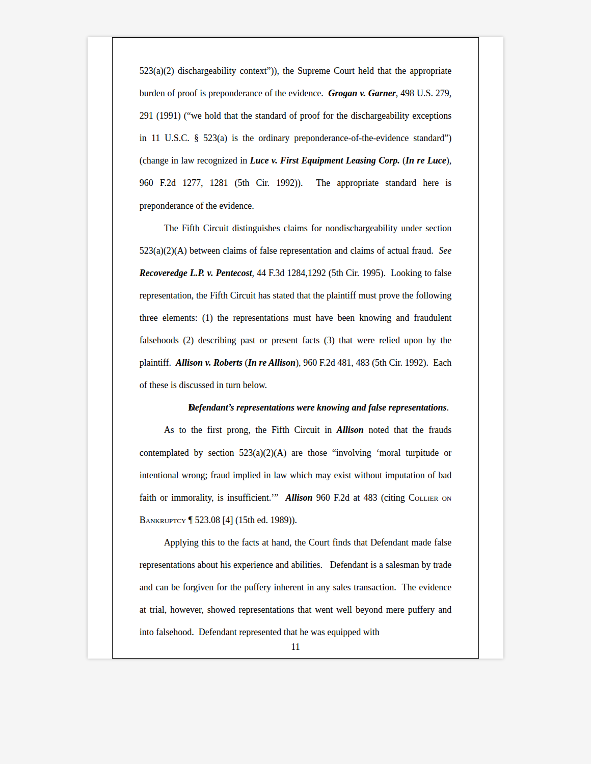523(a)(2) dischargeability context”)), the Supreme Court held that the appropriate burden of proof is preponderance of the evidence. Grogan v. Garner, 498 U.S. 279, 291 (1991) (“we hold that the standard of proof for the dischargeability exceptions in 11 U.S.C. § 523(a) is the ordinary preponderance-of-the-evidence standard”) (change in law recognized in Luce v. First Equipment Leasing Corp. (In re Luce), 960 F.2d 1277, 1281 (5th Cir. 1992)). The appropriate standard here is preponderance of the evidence.
The Fifth Circuit distinguishes claims for nondischargeability under section 523(a)(2)(A) between claims of false representation and claims of actual fraud. See Recoveredge L.P. v. Pentecost, 44 F.3d 1284,1292 (5th Cir. 1995). Looking to false representation, the Fifth Circuit has stated that the plaintiff must prove the following three elements: (1) the representations must have been knowing and fraudulent falsehoods (2) describing past or present facts (3) that were relied upon by the plaintiff. Allison v. Roberts (In re Allison), 960 F.2d 481, 483 (5th Cir. 1992). Each of these is discussed in turn below.
b. Defendant’s representations were knowing and false representations.
As to the first prong, the Fifth Circuit in Allison noted that the frauds contemplated by section 523(a)(2)(A) are those “involving ‘moral turpitude or intentional wrong; fraud implied in law which may exist without imputation of bad faith or immorality, is insufficient.’” Allison 960 F.2d at 483 (citing Collier on Bankruptcy ¶ 523.08 [4] (15th ed. 1989)).
Applying this to the facts at hand, the Court finds that Defendant made false representations about his experience and abilities. Defendant is a salesman by trade and can be forgiven for the puffery inherent in any sales transaction. The evidence at trial, however, showed representations that went well beyond mere puffery and into falsehood. Defendant represented that he was equipped with
11